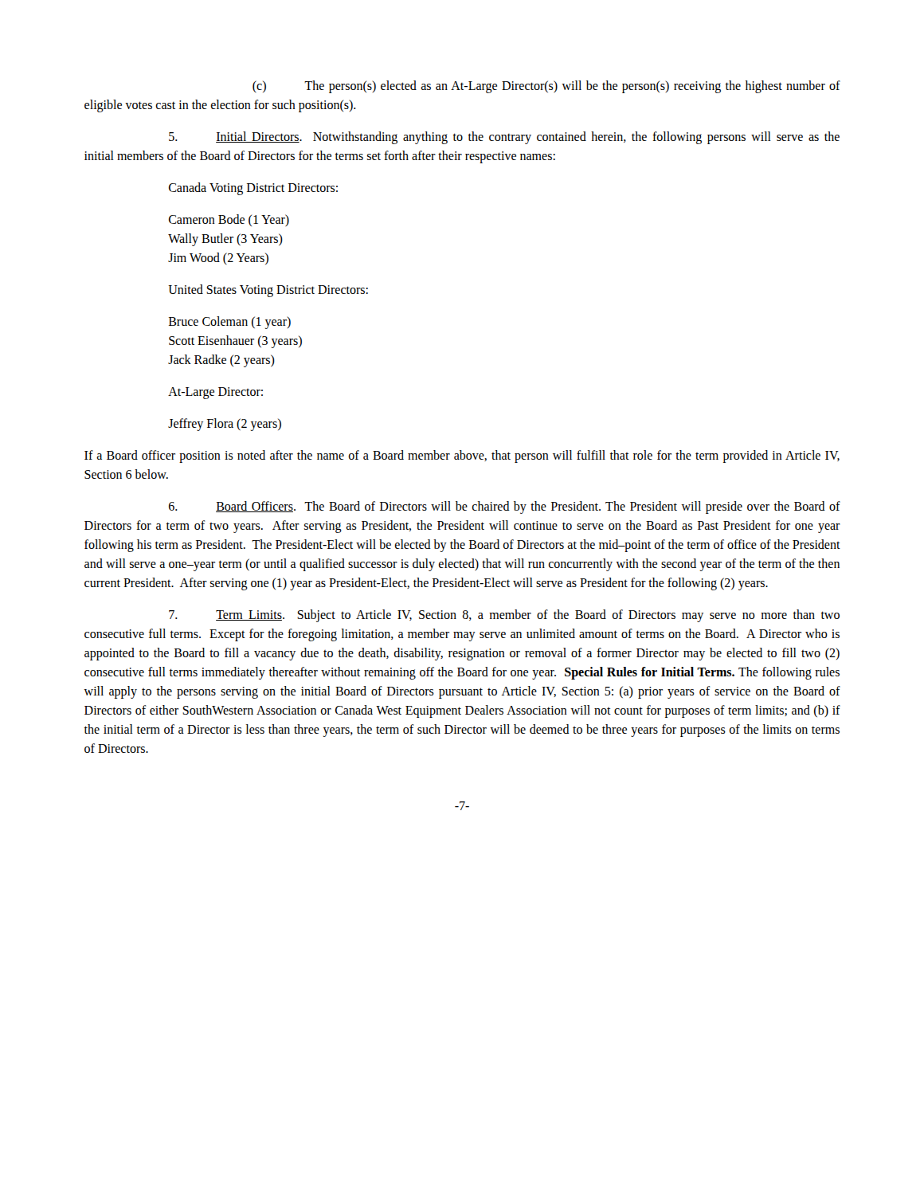(c) The person(s) elected as an At-Large Director(s) will be the person(s) receiving the highest number of eligible votes cast in the election for such position(s).
5. Initial Directors. Notwithstanding anything to the contrary contained herein, the following persons will serve as the initial members of the Board of Directors for the terms set forth after their respective names:
Canada Voting District Directors:
Cameron Bode (1 Year)
Wally Butler (3 Years)
Jim Wood (2 Years)
United States Voting District Directors:
Bruce Coleman (1 year)
Scott Eisenhauer (3 years)
Jack Radke (2 years)
At-Large Director:
Jeffrey Flora (2 years)
If a Board officer position is noted after the name of a Board member above, that person will fulfill that role for the term provided in Article IV, Section 6 below.
6. Board Officers. The Board of Directors will be chaired by the President. The President will preside over the Board of Directors for a term of two years. After serving as President, the President will continue to serve on the Board as Past President for one year following his term as President. The President-Elect will be elected by the Board of Directors at the mid–point of the term of office of the President and will serve a one–year term (or until a qualified successor is duly elected) that will run concurrently with the second year of the term of the then current President. After serving one (1) year as President-Elect, the President-Elect will serve as President for the following (2) years.
7. Term Limits. Subject to Article IV, Section 8, a member of the Board of Directors may serve no more than two consecutive full terms. Except for the foregoing limitation, a member may serve an unlimited amount of terms on the Board. A Director who is appointed to the Board to fill a vacancy due to the death, disability, resignation or removal of a former Director may be elected to fill two (2) consecutive full terms immediately thereafter without remaining off the Board for one year. Special Rules for Initial Terms. The following rules will apply to the persons serving on the initial Board of Directors pursuant to Article IV, Section 5: (a) prior years of service on the Board of Directors of either SouthWestern Association or Canada West Equipment Dealers Association will not count for purposes of term limits; and (b) if the initial term of a Director is less than three years, the term of such Director will be deemed to be three years for purposes of the limits on terms of Directors.
-7-